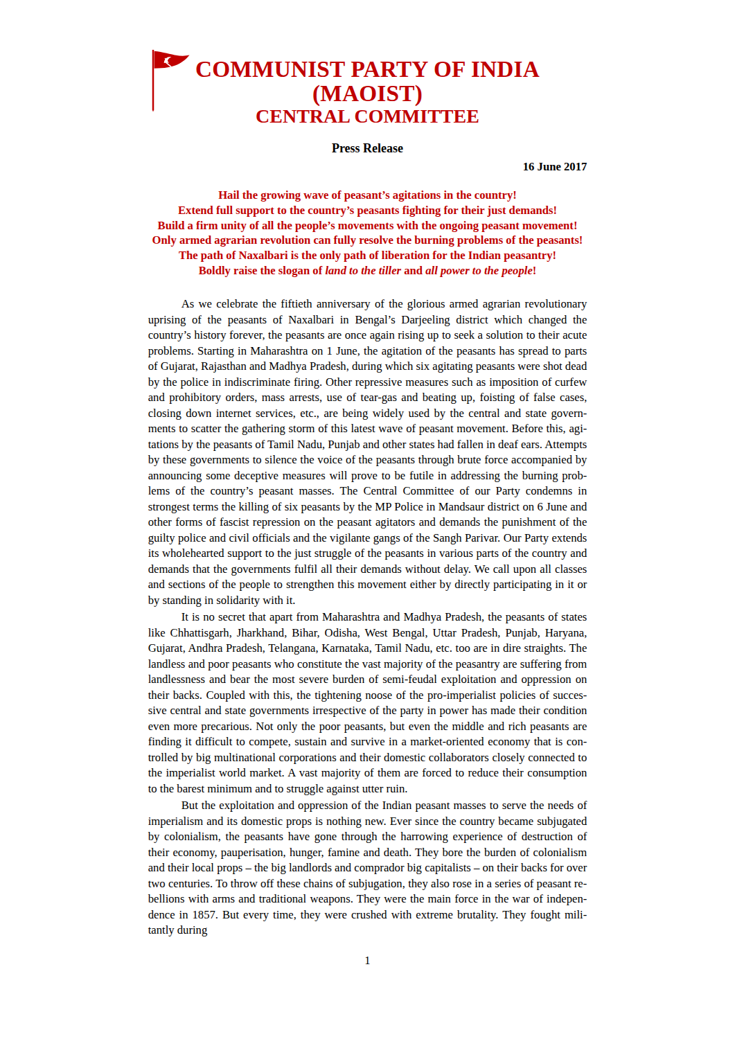COMMUNIST PARTY OF INDIA (MAOIST)
CENTRAL COMMITTEE
Press Release
16 June 2017
Hail the growing wave of peasant’s agitations in the country!
Extend full support to the country’s peasants fighting for their just demands!
Build a firm unity of all the people’s movements with the ongoing peasant movement!
Only armed agrarian revolution can fully resolve the burning problems of the peasants!
The path of Naxalbari is the only path of liberation for the Indian peasantry!
Boldly raise the slogan of land to the tiller and all power to the people!
As we celebrate the fiftieth anniversary of the glorious armed agrarian revolutionary uprising of the peasants of Naxalbari in Bengal’s Darjeeling district which changed the country’s history forever, the peasants are once again rising up to seek a solution to their acute problems. Starting in Maharashtra on 1 June, the agitation of the peasants has spread to parts of Gujarat, Rajasthan and Madhya Pradesh, during which six agitating peasants were shot dead by the police in indiscriminate firing. Other repressive measures such as imposition of curfew and prohibitory orders, mass arrests, use of tear-gas and beating up, foisting of false cases, closing down internet services, etc., are being widely used by the central and state governments to scatter the gathering storm of this latest wave of peasant movement. Before this, agitations by the peasants of Tamil Nadu, Punjab and other states had fallen in deaf ears. Attempts by these governments to silence the voice of the peasants through brute force accompanied by announcing some deceptive measures will prove to be futile in addressing the burning problems of the country’s peasant masses. The Central Committee of our Party condemns in strongest terms the killing of six peasants by the MP Police in Mandsaur district on 6 June and other forms of fascist repression on the peasant agitators and demands the punishment of the guilty police and civil officials and the vigilante gangs of the Sangh Parivar. Our Party extends its wholehearted support to the just struggle of the peasants in various parts of the country and demands that the governments fulfil all their demands without delay. We call upon all classes and sections of the people to strengthen this movement either by directly participating in it or by standing in solidarity with it.
It is no secret that apart from Maharashtra and Madhya Pradesh, the peasants of states like Chhattisgarh, Jharkhand, Bihar, Odisha, West Bengal, Uttar Pradesh, Punjab, Haryana, Gujarat, Andhra Pradesh, Telangana, Karnataka, Tamil Nadu, etc. too are in dire straights. The landless and poor peasants who constitute the vast majority of the peasantry are suffering from landlessness and bear the most severe burden of semi-feudal exploitation and oppression on their backs. Coupled with this, the tightening noose of the pro-imperialist policies of successive central and state governments irrespective of the party in power has made their condition even more precarious. Not only the poor peasants, but even the middle and rich peasants are finding it difficult to compete, sustain and survive in a market-oriented economy that is controlled by big multinational corporations and their domestic collaborators closely connected to the imperialist world market. A vast majority of them are forced to reduce their consumption to the barest minimum and to struggle against utter ruin.
But the exploitation and oppression of the Indian peasant masses to serve the needs of imperialism and its domestic props is nothing new. Ever since the country became subjugated by colonialism, the peasants have gone through the harrowing experience of destruction of their economy, pauperisation, hunger, famine and death. They bore the burden of colonialism and their local props – the big landlords and comprador big capitalists – on their backs for over two centuries. To throw off these chains of subjugation, they also rose in a series of peasant rebellions with arms and traditional weapons. They were the main force in the war of independence in 1857. But every time, they were crushed with extreme brutality. They fought militantly during
1